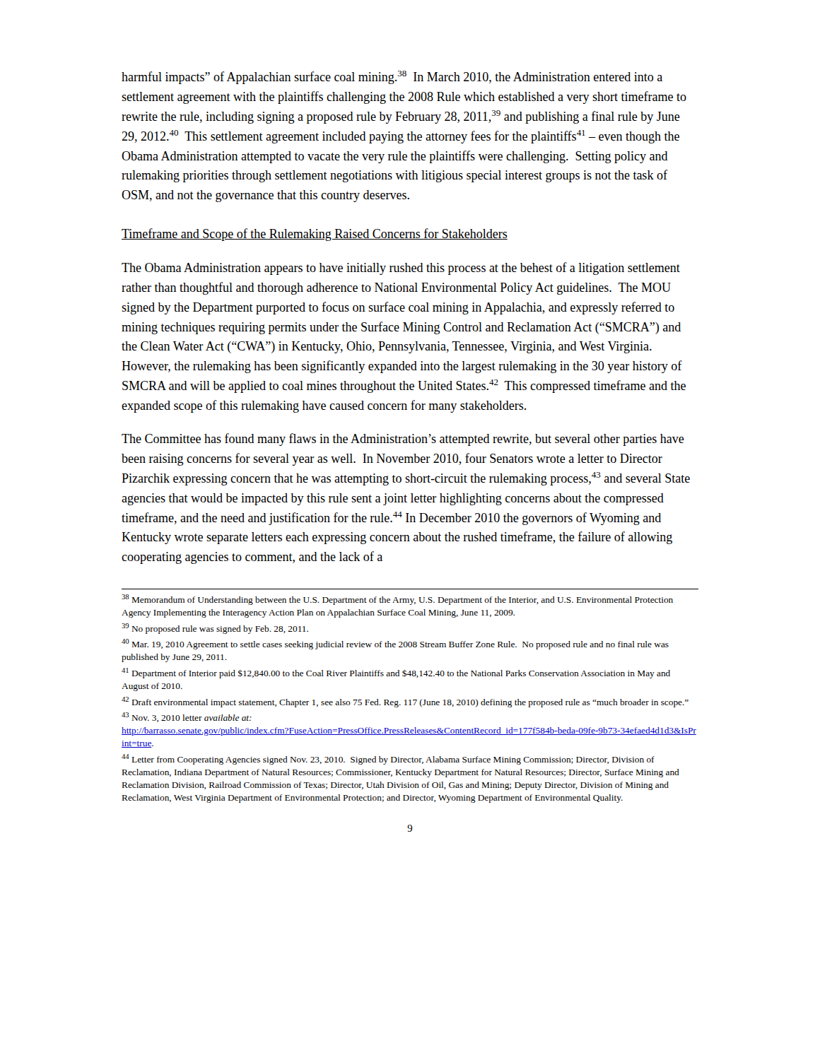harmful impacts” of Appalachian surface coal mining.38 In March 2010, the Administration entered into a settlement agreement with the plaintiffs challenging the 2008 Rule which established a very short timeframe to rewrite the rule, including signing a proposed rule by February 28, 2011,39 and publishing a final rule by June 29, 2012.40 This settlement agreement included paying the attorney fees for the plaintiffs41 – even though the Obama Administration attempted to vacate the very rule the plaintiffs were challenging. Setting policy and rulemaking priorities through settlement negotiations with litigious special interest groups is not the task of OSM, and not the governance that this country deserves.
Timeframe and Scope of the Rulemaking Raised Concerns for Stakeholders
The Obama Administration appears to have initially rushed this process at the behest of a litigation settlement rather than thoughtful and thorough adherence to National Environmental Policy Act guidelines. The MOU signed by the Department purported to focus on surface coal mining in Appalachia, and expressly referred to mining techniques requiring permits under the Surface Mining Control and Reclamation Act (“SMCRA”) and the Clean Water Act (“CWA”) in Kentucky, Ohio, Pennsylvania, Tennessee, Virginia, and West Virginia. However, the rulemaking has been significantly expanded into the largest rulemaking in the 30 year history of SMCRA and will be applied to coal mines throughout the United States.42 This compressed timeframe and the expanded scope of this rulemaking have caused concern for many stakeholders.
The Committee has found many flaws in the Administration’s attempted rewrite, but several other parties have been raising concerns for several year as well. In November 2010, four Senators wrote a letter to Director Pizarchik expressing concern that he was attempting to short-circuit the rulemaking process,43 and several State agencies that would be impacted by this rule sent a joint letter highlighting concerns about the compressed timeframe, and the need and justification for the rule.44 In December 2010 the governors of Wyoming and Kentucky wrote separate letters each expressing concern about the rushed timeframe, the failure of allowing cooperating agencies to comment, and the lack of a
38 Memorandum of Understanding between the U.S. Department of the Army, U.S. Department of the Interior, and U.S. Environmental Protection Agency Implementing the Interagency Action Plan on Appalachian Surface Coal Mining, June 11, 2009.
39 No proposed rule was signed by Feb. 28, 2011.
40 Mar. 19, 2010 Agreement to settle cases seeking judicial review of the 2008 Stream Buffer Zone Rule. No proposed rule and no final rule was published by June 29, 2011.
41 Department of Interior paid $12,840.00 to the Coal River Plaintiffs and $48,142.40 to the National Parks Conservation Association in May and August of 2010.
42 Draft environmental impact statement, Chapter 1, see also 75 Fed. Reg. 117 (June 18, 2010) defining the proposed rule as “much broader in scope.”
43 Nov. 3, 2010 letter available at:
http://barrasso.senate.gov/public/index.cfm?FuseAction=PressOffice.PressReleases&ContentRecord_id=177f584b-beda-09fe-9b73-34efaed4d1d3&IsPrint=true.
44 Letter from Cooperating Agencies signed Nov. 23, 2010. Signed by Director, Alabama Surface Mining Commission; Director, Division of Reclamation, Indiana Department of Natural Resources; Commissioner, Kentucky Department for Natural Resources; Director, Surface Mining and Reclamation Division, Railroad Commission of Texas; Director, Utah Division of Oil, Gas and Mining; Deputy Director, Division of Mining and Reclamation, West Virginia Department of Environmental Protection; and Director, Wyoming Department of Environmental Quality.
9